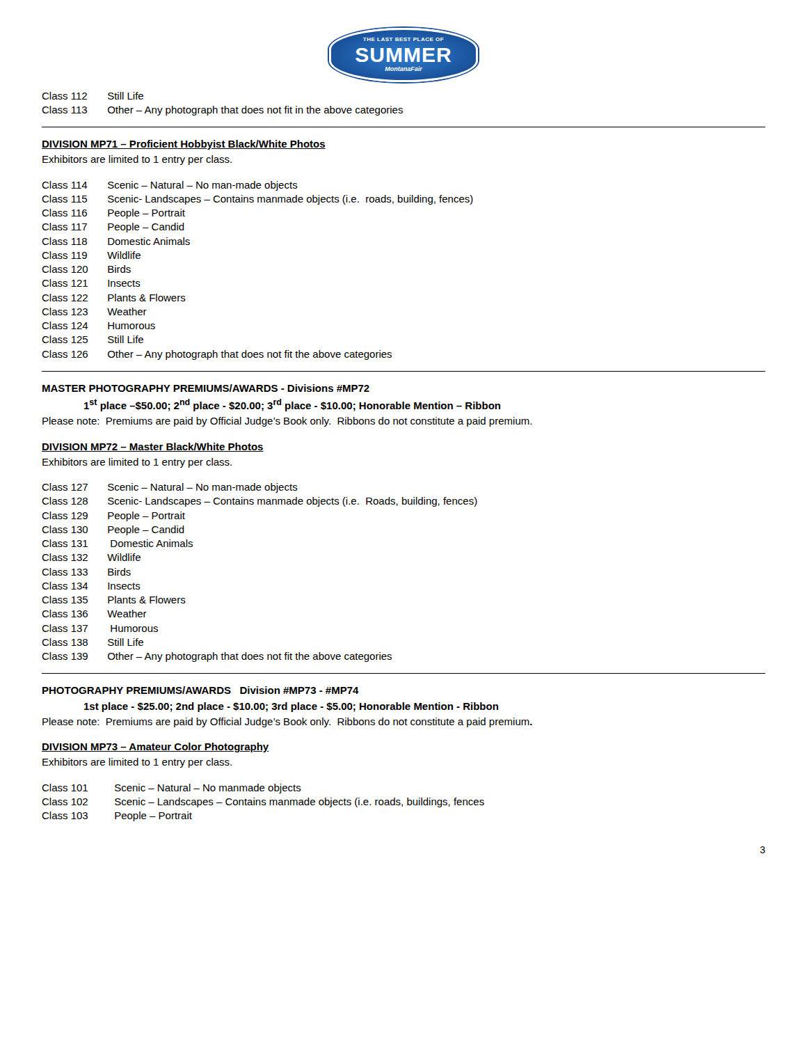THE LAST BEST PLACE OF
SUMMER
MontanaFair
Class 112 Still Life
Class 113 Other – Any photograph that does not fit in the above categories
DIVISION MP71 – Proficient Hobbyist Black/White Photos
Exhibitors are limited to 1 entry per class.
Class 114 Scenic – Natural – No man-made objects
Class 115 Scenic- Landscapes – Contains manmade objects (i.e. roads, building, fences)
Class 116 People – Portrait
Class 117 People – Candid
Class 118 Domestic Animals
Class 119 Wildlife
Class 120 Birds
Class 121 Insects
Class 122 Plants & Flowers
Class 123 Weather
Class 124 Humorous
Class 125 Still Life
Class 126 Other – Any photograph that does not fit the above categories
MASTER PHOTOGRAPHY PREMIUMS/AWARDS - Divisions #MP72
1st place –$50.00; 2nd place - $20.00; 3rd place - $10.00; Honorable Mention – Ribbon
Please note: Premiums are paid by Official Judge’s Book only. Ribbons do not constitute a paid premium.
DIVISION MP72 – Master Black/White Photos
Exhibitors are limited to 1 entry per class.
Class 127 Scenic – Natural – No man-made objects
Class 128 Scenic- Landscapes – Contains manmade objects (i.e. Roads, building, fences)
Class 129 People – Portrait
Class 130 People – Candid
Class 131 Domestic Animals
Class 132 Wildlife
Class 133 Birds
Class 134 Insects
Class 135 Plants & Flowers
Class 136 Weather
Class 137 Humorous
Class 138 Still Life
Class 139 Other – Any photograph that does not fit the above categories
PHOTOGRAPHY PREMIUMS/AWARDS Division #MP73 - #MP74
1st place - $25.00; 2nd place - $10.00; 3rd place - $5.00; Honorable Mention - Ribbon
Please note: Premiums are paid by Official Judge’s Book only. Ribbons do not constitute a paid premium.
DIVISION MP73 – Amateur Color Photography
Exhibitors are limited to 1 entry per class.
Class 101 Scenic – Natural – No manmade objects
Class 102 Scenic – Landscapes – Contains manmade objects (i.e. roads, buildings, fences
Class 103 People – Portrait
3